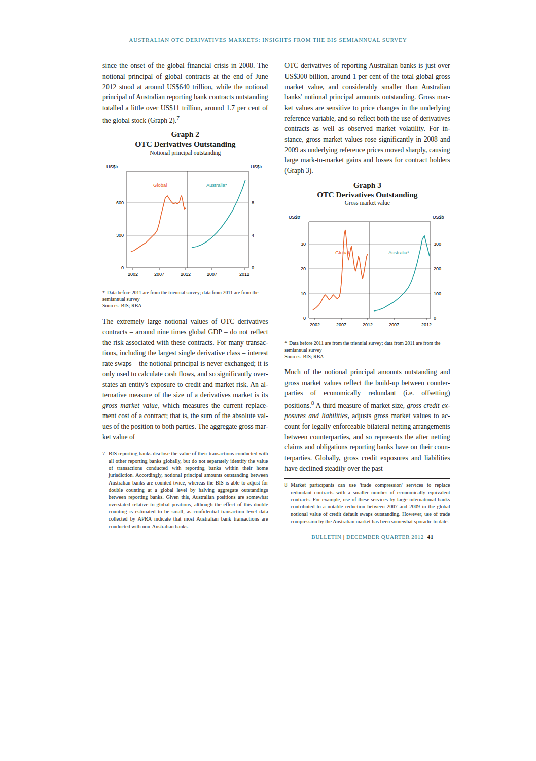Australian OTC Derivatives Markets: Insights from the BIS Semiannual Survey
since the onset of the global financial crisis in 2008. The notional principal of global contracts at the end of June 2012 stood at around US$640 trillion, while the notional principal of Australian reporting bank contracts outstanding totalled a little over US$11 trillion, around 1.7 per cent of the global stock (Graph 2).7
Graph 2
OTC Derivatives Outstanding
Notional principal outstanding
US$tr US$tr 600 300 0 8 4 0 2002 2007 2012 2007 2012 Global Australia*
*Data before 2011 are from the triennial survey; data from 2011 are from the semiannual survey
Sources: BIS; RBA
The extremely large notional values of OTC derivatives contracts – around nine times global GDP – do not reflect the risk associated with these contracts. For many transactions, including the largest single derivative class – interest rate swaps – the notional principal is never exchanged; it is only used to calculate cash flows, and so significantly overstates an entity's exposure to credit and market risk. An alternative measure of the size of a derivatives market is its gross market value, which measures the current replacement cost of a contract; that is, the sum of the absolute values of the position to both parties. The aggregate gross market value of
7 BIS reporting banks disclose the value of their transactions conducted with all other reporting banks globally, but do not separately identify the value of transactions conducted with reporting banks within their home jurisdiction. Accordingly, notional principal amounts outstanding between Australian banks are counted twice, whereas the BIS is able to adjust for double counting at a global level by halving aggregate outstandings between reporting banks. Given this, Australian positions are somewhat overstated relative to global positions, although the effect of this double counting is estimated to be small, as confidential transaction level data collected by APRA indicate that most Australian bank transactions are conducted with non-Australian banks.
OTC derivatives of reporting Australian banks is just over US$300 billion, around 1 per cent of the total global gross market value, and considerably smaller than Australian banks' notional principal amounts outstanding. Gross market values are sensitive to price changes in the underlying reference variable, and so reflect both the use of derivatives contracts as well as observed market volatility. For instance, gross market values rose significantly in 2008 and 2009 as underlying reference prices moved sharply, causing large mark-to-market gains and losses for contract holders (Graph 3).
Graph 3
OTC Derivatives Outstanding
Gross market value
US$tr US$b 30 20 10 0 300 200 100 0 2002 2007 2012 2007 2012 Global Australia*
*Data before 2011 are from the triennial survey; data from 2011 are from the semiannual survey
Sources: BIS; RBA
Much of the notional principal amounts outstanding and gross market values reflect the build-up between counterparties of economically redundant (i.e. offsetting) positions.8 A third measure of market size, gross credit exposures and liabilities, adjusts gross market values to account for legally enforceable bilateral netting arrangements between counterparties, and so represents the after netting claims and obligations reporting banks have on their counterparties. Globally, gross credit exposures and liabilities have declined steadily over the past
8 Market participants can use 'trade compression' services to replace redundant contracts with a smaller number of economically equivalent contracts. For example, use of these services by large international banks contributed to a notable reduction between 2007 and 2009 in the global notional value of credit default swaps outstanding. However, use of trade compression by the Australian market has been somewhat sporadic to date.
BULLETIN | DECEMBER QUARTER 2012 41